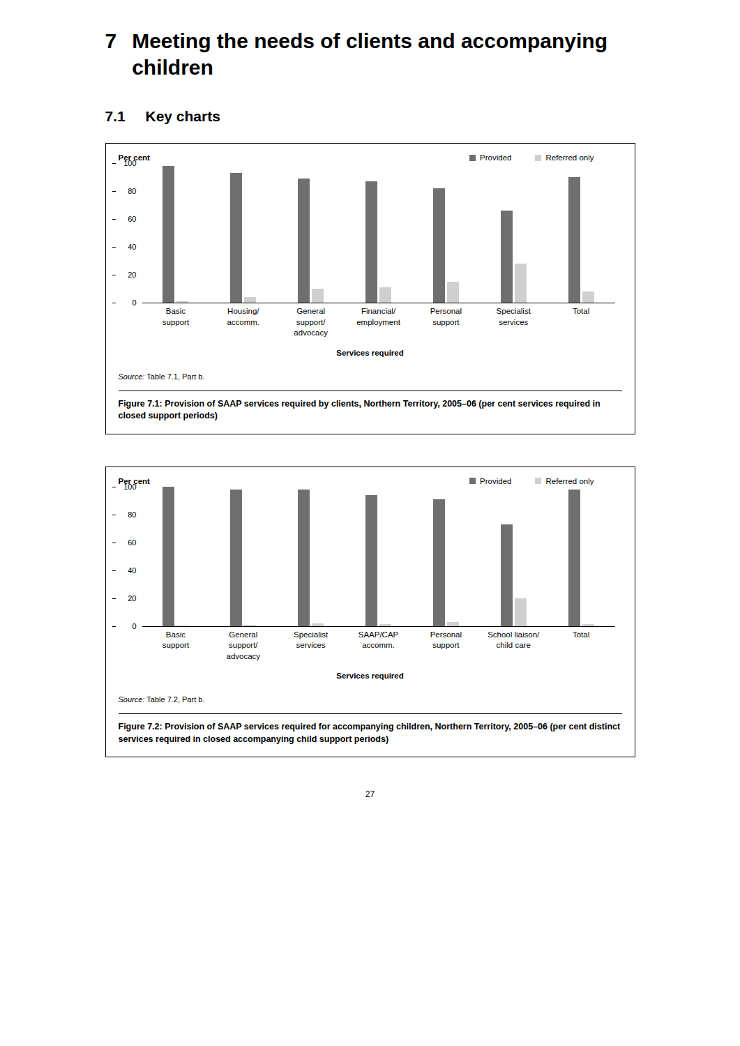7 Meeting the needs of clients and accompanying children
7.1 Key charts
Per cent Provided Referred only
100
80
60
40
20
0
Basic
support
Housing/
accomm.
General
support/
advocacy
Financial/
employment
Personal
support
Specialist
services
Total
Services required
Source: Table 7.1, Part b.
Figure 7.1: Provision of SAAP services required by clients, Northern Territory, 2005–06 (per cent services required in closed support periods)
Per cent Provided Referred only
100
80
60
40
20
0
Basic
support
General
support/
advocacy
Specialist
services
SAAP/CAP
accomm.
Personal
support
School liaison/
child care
Total
Services required
Source: Table 7.2, Part b.
Figure 7.2: Provision of SAAP services required for accompanying children, Northern Territory, 2005–06 (per cent distinct services required in closed accompanying child support periods)
27